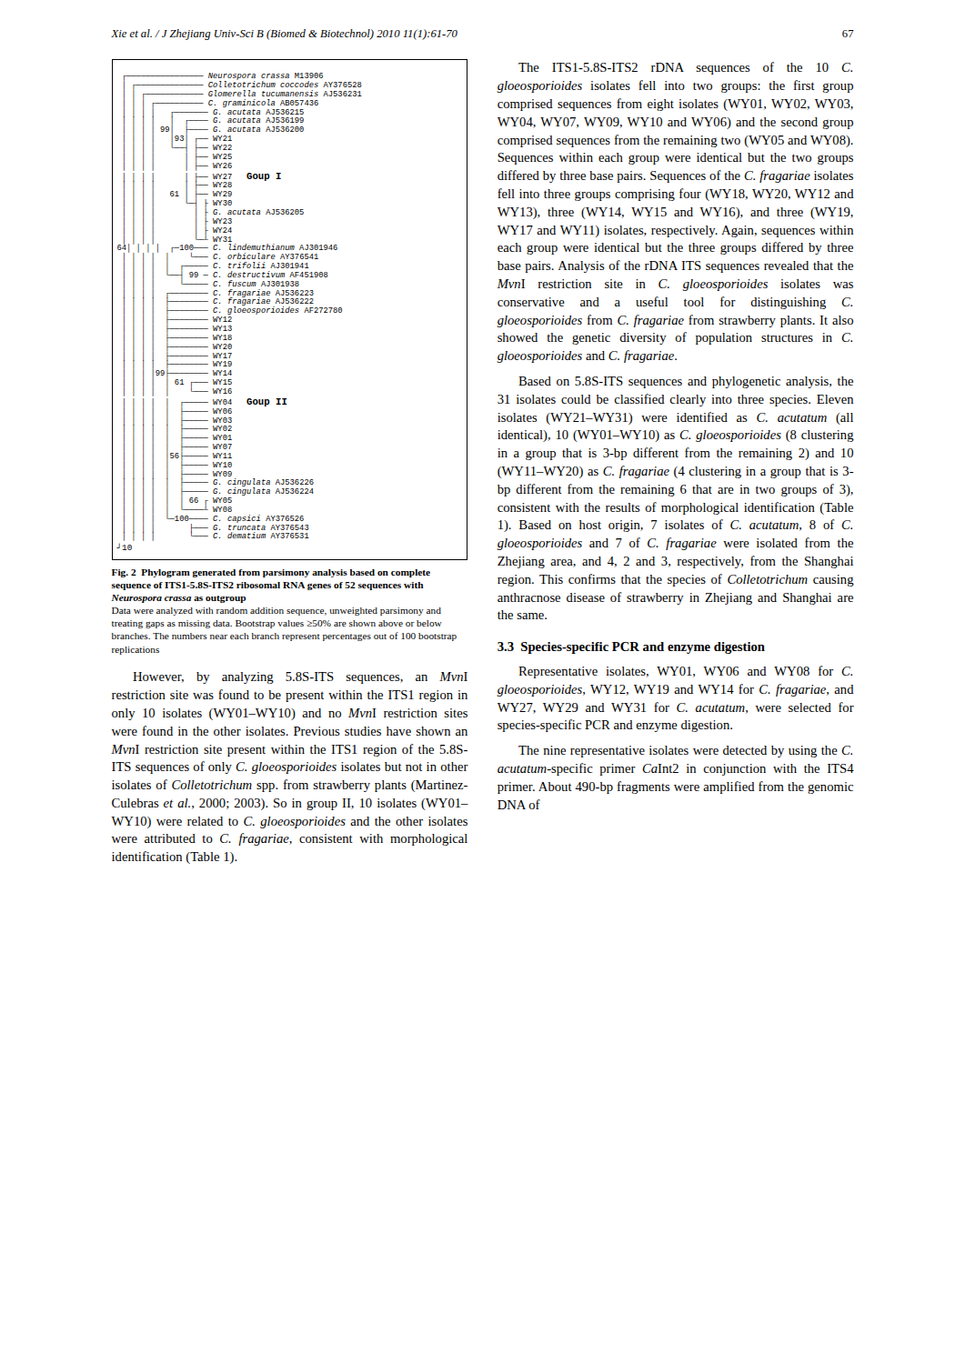Xie et al. / J Zhejiang Univ-Sci B (Biomed & Biotechnol) 2010 11(1):61-70 67
┌──────────────── Neurospora crassa M13906 │ ┌────────────── Colletotrichum coccodes AY376528 │ │ ┌──────────── Glomerella tucumanensis AJ536231 │ │ │ ┌────────── C. graminicola AB057436 │ │ │ │ ┌─────── G. acutata AJ536215 │ │ │ │ │ ┌──── G. acutata AJ536199 │ │ │ │ 99│ ├──── G. acutata AJ536200 │ │ │ │ │93│ ┌── WY21 │ │ │ │ └──┤ ├── WY22 │ │ │ │ │ ├── WY25 │ │ │ │ │ ├── WY26 │ │ │ │ │ ├── WY27 Goup I │ │ │ │ │ ├── WY28 │ │ │ │ 61 │ ├── WY29 │ │ │ │ └─┤ ├ WY30 │ │ │ │ │ ├ G. acutata AJ536205 │ │ │ │ │ ├ WY23 │ │ │ │ │ ├ WY24 │ │ │ │ └─┴ WY31 64│ │ │ │ ┌─100─── C. lindemuthianum AJ301946 │ │ │ │ │ └─── C. orbiculare AY376541 │ │ │ │ │ ┌───── C. trifolii AJ301941 │ │ │ │ └──┤ 99 ─ C. destructivum AF451908 │ │ │ │ └───── C. fuscum AJ301938 │ │ │ │ ┌──────── C. fragariae AJ536223 │ │ │ │ ├──────── C. fragariae AJ536222 │ │ │ │ ├──────── C. gloeosporioides AF272780 │ │ │ │ ├──────── WY12 │ │ │ │ ├──────── WY13 │ │ │ │ ├──────── WY18 │ │ │ │ ├──────── WY20 │ │ │ │ ├──────── WY17 │ │ │ │ ├──────── WY19 │ │ │ │99├──────── WY14 │ │ │ │ │ 61 ┌─── WY15 │ │ │ │ │ └─── WY16 │ │ │ │ │ ┌───── WY04 Goup II │ │ │ │ │ ├───── WY06 │ │ │ │ │ ├───── WY03 │ │ │ │ │ ├───── WY02 │ │ │ │ │ ├───── WY01 │ │ │ │ │ ├───── WY07 │ │ │ │ │56├───── WY11 │ │ │ │ │ ├───── WY10 │ │ │ │ │ ├───── WY09 │ │ │ │ │ ├───── G. cingulata AJ536226 │ │ │ │ │ ├───── G. cingulata AJ536224 │ │ │ │ │ │ 66 ┌ WY05 │ │ │ │ │ └────┴ WY08 │ │ │ │ └─100──── C. capsici AY376526 │ │ │ │ ├─── G. truncata AY376543 │ │ │ │ └─── C. dematium AY376531
┘10
Fig. 2 Phylogram generated from parsimony analysis based on complete sequence of ITS1-5.8S-ITS2 ribosomal RNA genes of 52 sequences with Neurospora crassa as outgroup
Data were analyzed with random addition sequence, unweighted parsimony and treating gaps as missing data. Bootstrap values ≥50% are shown above or below branches. The numbers near each branch represent percentages out of 100 bootstrap replications
However, by analyzing 5.8S-ITS sequences, an Mvn I restriction site was found to be present within the ITS1 region in only 10 isolates (WY01–WY10) and no Mvn I restriction sites were found in the other isolates. Previous studies have shown an Mvn I restriction site present within the ITS1 region of the 5.8S-ITS sequences of only C. gloeosporioides isolates but not in other isolates of Colletotrichum spp. from strawberry plants (Martinez-Culebras et al., 2000; 2003). So in group II, 10 isolates (WY01–WY10) were related to C. gloeosporioides and the other isolates were attributed to C. fragariae, consistent with morphological identification (Table 1).
The ITS1-5.8S-ITS2 rDNA sequences of the 10 C. gloeosporioides isolates fell into two groups: the first group comprised sequences from eight isolates (WY01, WY02, WY03, WY04, WY07, WY09, WY10 and WY06) and the second group comprised sequences from the remaining two (WY05 and WY08). Sequences within each group were identical but the two groups differed by three base pairs. Sequences of the C. fragariae isolates fell into three groups comprising four (WY18, WY20, WY12 and WY13), three (WY14, WY15 and WY16), and three (WY19, WY17 and WY11) isolates, respectively. Again, sequences within each group were identical but the three groups differed by three base pairs. Analysis of the rDNA ITS sequences revealed that the Mvn I restriction site in C. gloeosporioides isolates was conservative and a useful tool for distinguishing C. gloeosporioides from C. fragariae from strawberry plants. It also showed the genetic diversity of population structures in C. gloeosporioides and C. fragariae.
Based on 5.8S-ITS sequences and phylogenetic analysis, the 31 isolates could be classified clearly into three species. Eleven isolates (WY21–WY31) were identified as C. acutatum (all identical), 10 (WY01–WY10) as C. gloeosporioides (8 clustering in a group that is 3-bp different from the remaining 2) and 10 (WY11–WY20) as C. fragariae (4 clustering in a group that is 3-bp different from the remaining 6 that are in two groups of 3), consistent with the results of morphological identification (Table 1). Based on host origin, 7 isolates of C. acutatum, 8 of C. gloeosporioides and 7 of C. fragariae were isolated from the Zhejiang area, and 4, 2 and 3, respectively, from the Shanghai region. This confirms that the species of Colletotrichum causing anthracnose disease of strawberry in Zhejiang and Shanghai are the same.
3.3 Species-specific PCR and enzyme digestion
Representative isolates, WY01, WY06 and WY08 for C. gloeosporioides, WY12, WY19 and WY14 for C. fragariae, and WY27, WY29 and WY31 for C. acutatum, were selected for species-specific PCR and enzyme digestion.
The nine representative isolates were detected by using the C. acutatum-specific primer Ca Int2 in conjunction with the ITS4 primer. About 490-bp fragments were amplified from the genomic DNA of